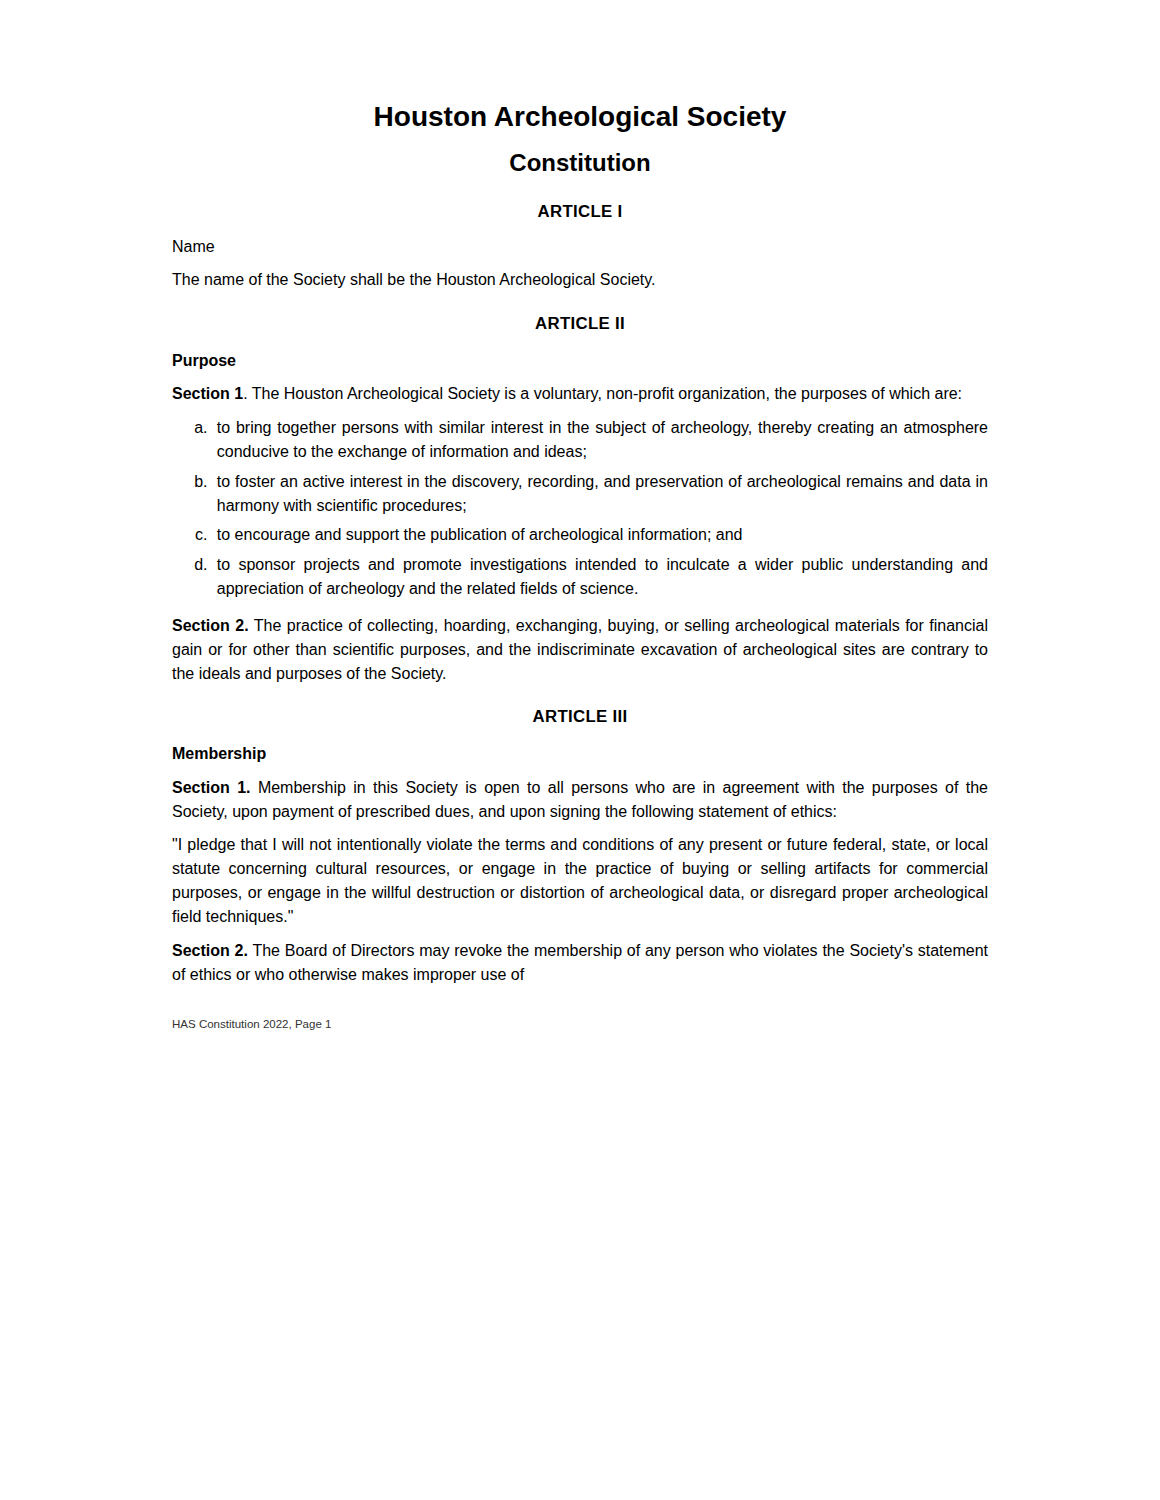Houston Archeological Society
Constitution
ARTICLE I
Name
The name of the Society shall be the Houston Archeological Society.
ARTICLE II
Purpose
Section 1. The Houston Archeological Society is a voluntary, non-profit organization, the purposes of which are:
to bring together persons with similar interest in the subject of archeology, thereby creating an atmosphere conducive to the exchange of information and ideas;
to foster an active interest in the discovery, recording, and preservation of archeological remains and data in harmony with scientific procedures;
to encourage and support the publication of archeological information; and
to sponsor projects and promote investigations intended to inculcate a wider public understanding and appreciation of archeology and the related fields of science.
Section 2. The practice of collecting, hoarding, exchanging, buying, or selling archeological materials for financial gain or for other than scientific purposes, and the indiscriminate excavation of archeological sites are contrary to the ideals and purposes of the Society.
ARTICLE III
Membership
Section 1. Membership in this Society is open to all persons who are in agreement with the purposes of the Society, upon payment of prescribed dues, and upon signing the following statement of ethics:
"I pledge that I will not intentionally violate the terms and conditions of any present or future federal, state, or local statute concerning cultural resources, or engage in the practice of buying or selling artifacts for commercial purposes, or engage in the willful destruction or distortion of archeological data, or disregard proper archeological field techniques."
Section 2. The Board of Directors may revoke the membership of any person who violates the Society's statement of ethics or who otherwise makes improper use of
HAS Constitution 2022, Page 1